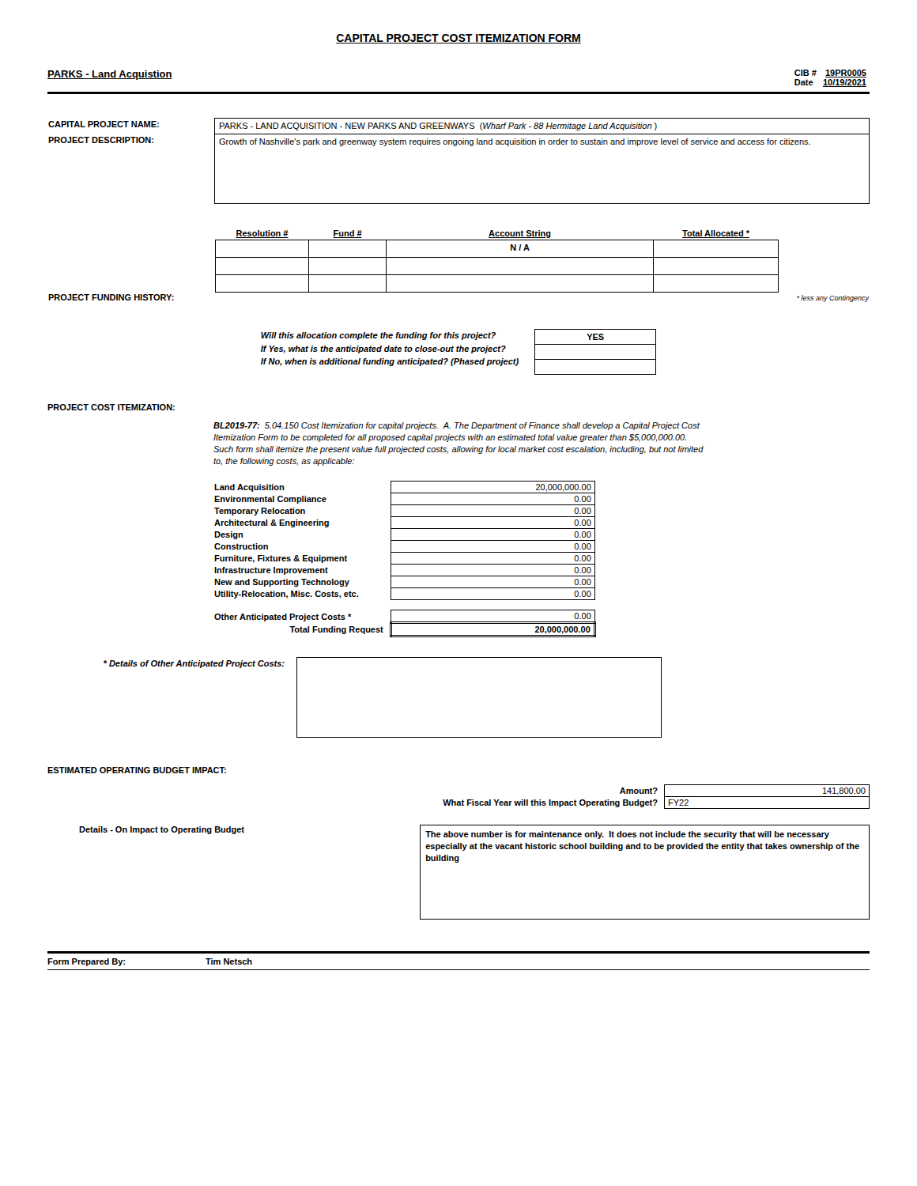CAPITAL PROJECT COST ITEMIZATION FORM
PARKS - Land Acquistion
| CIB # | 19PR0005 |
| Date | 10/19/2021 |
| CAPITAL PROJECT NAME: | PARKS - LAND ACQUISITION - NEW PARKS AND GREENWAYS ( Wharf Park - 88 Hermitage Land Acquisition ) |
| PROJECT DESCRIPTION: | Growth of Nashville's park and greenway system requires ongoing land acquisition in order to sustain and improve level of service and access for citizens. |
| PROJECT FUNDING HISTORY: | / Resolution # / Fund # / Account String / Total Allocated * / / --- / --- / --- / --- / / / / N / A / / * less any Contingency |
Will this allocation complete the funding for this project?
If Yes, what is the anticipated date to close-out the project?
If No, when is additional funding anticipated? (Phased project)
| YES |
PROJECT COST ITEMIZATION:
BL2019-77: 5.04.150 Cost Itemization for capital projects. A. The Department of Finance shall develop a Capital Project Cost Itemization Form to be completed for all proposed capital projects with an estimated total value greater than $5,000,000.00. Such form shall itemize the present value full projected costs, allowing for local market cost escalation, including, but not limited to, the following costs, as applicable:
| Land Acquisition | 20,000,000.00 |
| Environmental Compliance | 0.00 |
| Temporary Relocation | 0.00 |
| Architectural & Engineering | 0.00 |
| Design | 0.00 |
| Construction | 0.00 |
| Furniture, Fixtures & Equipment | 0.00 |
| Infrastructure Improvement | 0.00 |
| New and Supporting Technology | 0.00 |
| Utility-Relocation, Misc. Costs, etc. | 0.00 |
| Other Anticipated Project Costs * | 0.00 |
| Total Funding Request | 20,000,000.00 |
* Details of Other Anticipated Project Costs:
ESTIMATED OPERATING BUDGET IMPACT:
| Amount? | 141,800.00 |
| What Fiscal Year will this Impact Operating Budget? | FY22 |
Details - On Impact to Operating Budget
The above number is for maintenance only. It does not include the security that will be necessary especially at the vacant historic school building and to be provided the entity that takes ownership of the building
Form Prepared By:
Tim Netsch